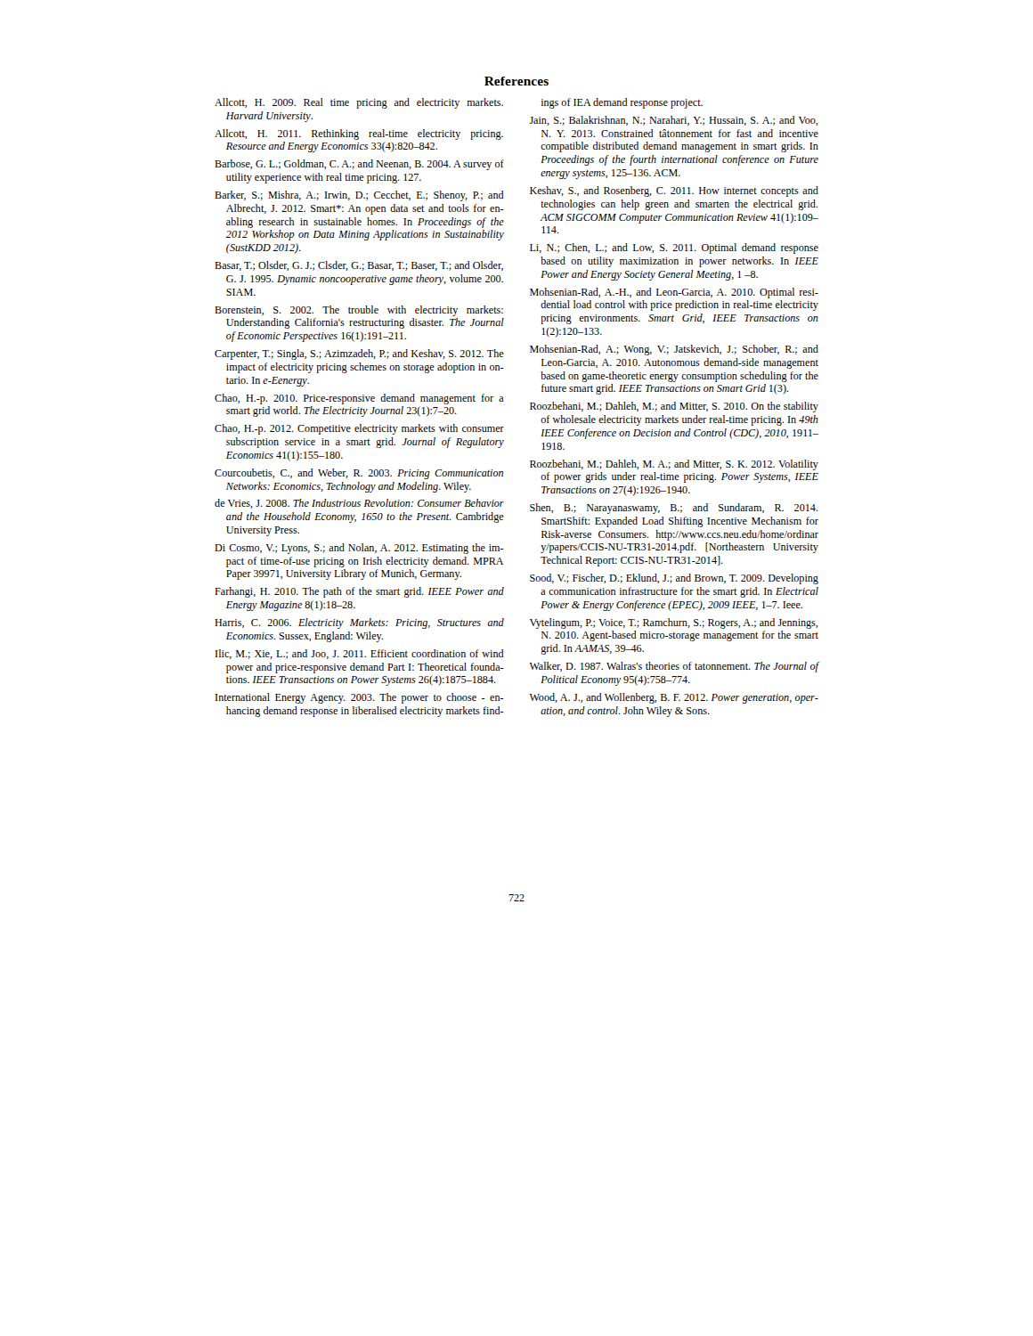References
Allcott, H. 2009. Real time pricing and electricity markets. Harvard University.
Allcott, H. 2011. Rethinking real-time electricity pricing. Resource and Energy Economics 33(4):820–842.
Barbose, G. L.; Goldman, C. A.; and Neenan, B. 2004. A survey of utility experience with real time pricing. 127.
Barker, S.; Mishra, A.; Irwin, D.; Cecchet, E.; Shenoy, P.; and Albrecht, J. 2012. Smart*: An open data set and tools for enabling research in sustainable homes. In Proceedings of the 2012 Workshop on Data Mining Applications in Sustainability (SustKDD 2012).
Basar, T.; Olsder, G. J.; Clsder, G.; Basar, T.; Baser, T.; and Olsder, G. J. 1995. Dynamic noncooperative game theory, volume 200. SIAM.
Borenstein, S. 2002. The trouble with electricity markets: Understanding California's restructuring disaster. The Journal of Economic Perspectives 16(1):191–211.
Carpenter, T.; Singla, S.; Azimzadeh, P.; and Keshav, S. 2012. The impact of electricity pricing schemes on storage adoption in ontario. In e-Eenergy.
Chao, H.-p. 2010. Price-responsive demand management for a smart grid world. The Electricity Journal 23(1):7–20.
Chao, H.-p. 2012. Competitive electricity markets with consumer subscription service in a smart grid. Journal of Regulatory Economics 41(1):155–180.
Courcoubetis, C., and Weber, R. 2003. Pricing Communication Networks: Economics, Technology and Modeling. Wiley.
de Vries, J. 2008. The Industrious Revolution: Consumer Behavior and the Household Economy, 1650 to the Present. Cambridge University Press.
Di Cosmo, V.; Lyons, S.; and Nolan, A. 2012. Estimating the impact of time-of-use pricing on Irish electricity demand. MPRA Paper 39971, University Library of Munich, Germany.
Farhangi, H. 2010. The path of the smart grid. IEEE Power and Energy Magazine 8(1):18–28.
Harris, C. 2006. Electricity Markets: Pricing, Structures and Economics. Sussex, England: Wiley.
Ilic, M.; Xie, L.; and Joo, J. 2011. Efficient coordination of wind power and price-responsive demand Part I: Theoretical foundations. IEEE Transactions on Power Systems 26(4):1875–1884.
International Energy Agency. 2003. The power to choose - enhancing demand response in liberalised electricity markets findings of IEA demand response project.
Jain, S.; Balakrishnan, N.; Narahari, Y.; Hussain, S. A.; and Voo, N. Y. 2013. Constrained tâtonnement for fast and incentive compatible distributed demand management in smart grids. In Proceedings of the fourth international conference on Future energy systems, 125–136. ACM.
Keshav, S., and Rosenberg, C. 2011. How internet concepts and technologies can help green and smarten the electrical grid. ACM SIGCOMM Computer Communication Review 41(1):109–114.
Li, N.; Chen, L.; and Low, S. 2011. Optimal demand response based on utility maximization in power networks. In IEEE Power and Energy Society General Meeting, 1 –8.
Mohsenian-Rad, A.-H., and Leon-Garcia, A. 2010. Optimal residential load control with price prediction in real-time electricity pricing environments. Smart Grid, IEEE Transactions on 1(2):120–133.
Mohsenian-Rad, A.; Wong, V.; Jatskevich, J.; Schober, R.; and Leon-Garcia, A. 2010. Autonomous demand-side management based on game-theoretic energy consumption scheduling for the future smart grid. IEEE Transactions on Smart Grid 1(3).
Roozbehani, M.; Dahleh, M.; and Mitter, S. 2010. On the stability of wholesale electricity markets under real-time pricing. In 49th IEEE Conference on Decision and Control (CDC), 2010, 1911–1918.
Roozbehani, M.; Dahleh, M. A.; and Mitter, S. K. 2012. Volatility of power grids under real-time pricing. Power Systems, IEEE Transactions on 27(4):1926–1940.
Shen, B.; Narayanaswamy, B.; and Sundaram, R. 2014. SmartShift: Expanded Load Shifting Incentive Mechanism for Risk-averse Consumers. http://www.ccs.neu.edu/home/ordinary/papers/CCIS-NU-TR31-2014.pdf. [Northeastern University Technical Report: CCIS-NU-TR31-2014].
Sood, V.; Fischer, D.; Eklund, J.; and Brown, T. 2009. Developing a communication infrastructure for the smart grid. In Electrical Power & Energy Conference (EPEC), 2009 IEEE, 1–7. Ieee.
Vytelingum, P.; Voice, T.; Ramchurn, S.; Rogers, A.; and Jennings, N. 2010. Agent-based micro-storage management for the smart grid. In AAMAS, 39–46.
Walker, D. 1987. Walras's theories of tatonnement. The Journal of Political Economy 95(4):758–774.
Wood, A. J., and Wollenberg, B. F. 2012. Power generation, operation, and control. John Wiley & Sons.
722